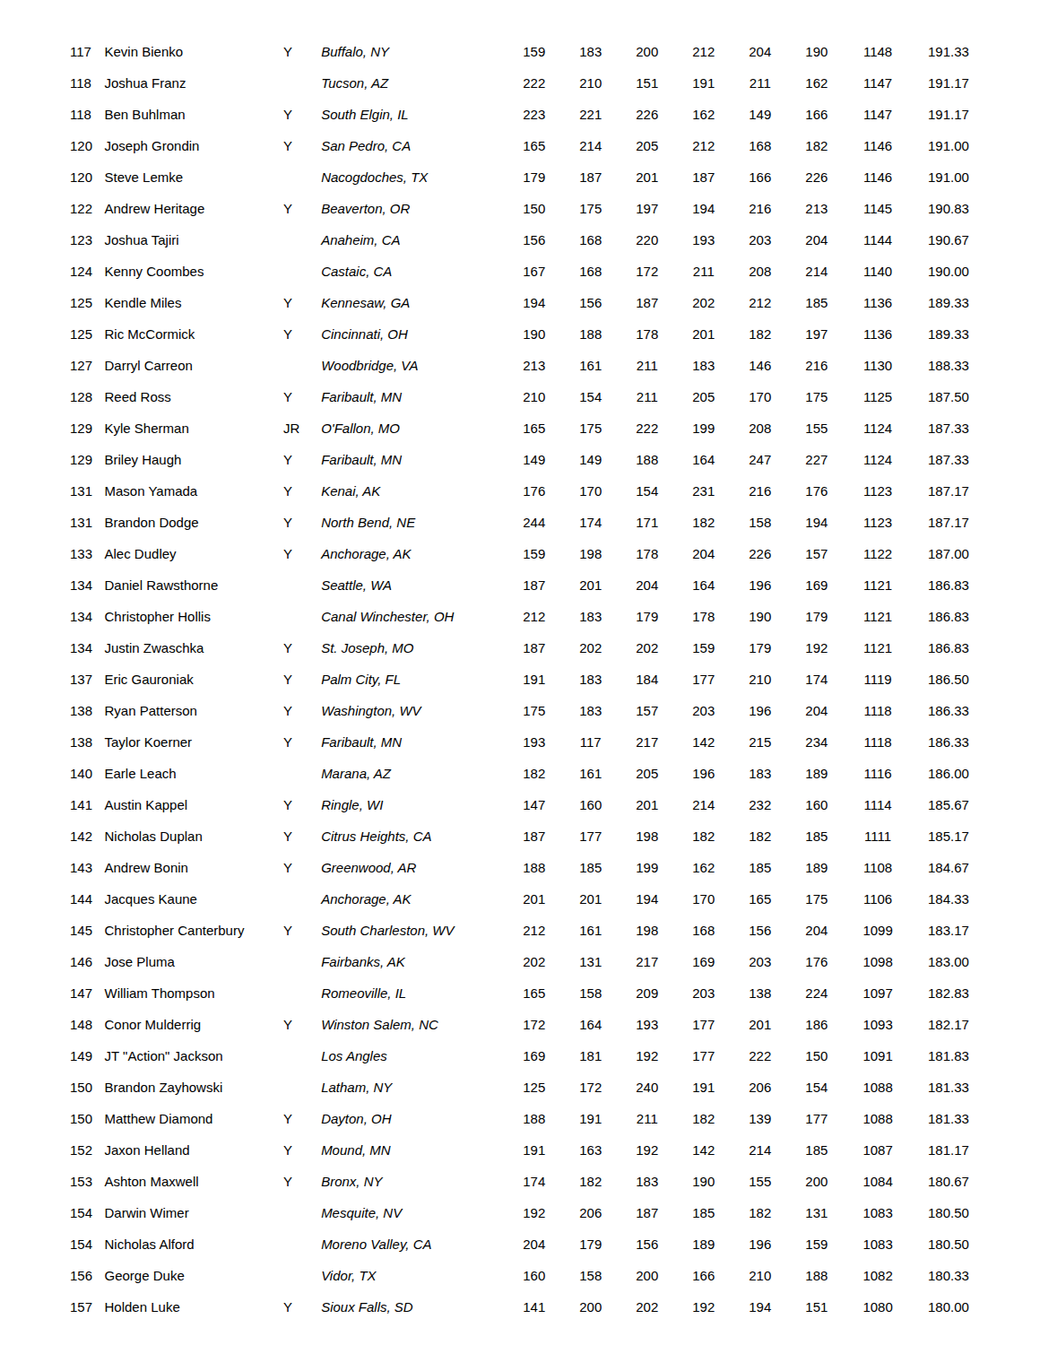| 117 | Kevin Bienko | Y | Buffalo, NY | 159 | 183 | 200 | 212 | 204 | 190 | 1148 | 191.33 |
| 118 | Joshua Franz | | Tucson, AZ | 222 | 210 | 151 | 191 | 211 | 162 | 1147 | 191.17 |
| 118 | Ben Buhlman | Y | South Elgin, IL | 223 | 221 | 226 | 162 | 149 | 166 | 1147 | 191.17 |
| 120 | Joseph Grondin | Y | San Pedro, CA | 165 | 214 | 205 | 212 | 168 | 182 | 1146 | 191.00 |
| 120 | Steve Lemke | | Nacogdoches, TX | 179 | 187 | 201 | 187 | 166 | 226 | 1146 | 191.00 |
| 122 | Andrew Heritage | Y | Beaverton, OR | 150 | 175 | 197 | 194 | 216 | 213 | 1145 | 190.83 |
| 123 | Joshua Tajiri | | Anaheim, CA | 156 | 168 | 220 | 193 | 203 | 204 | 1144 | 190.67 |
| 124 | Kenny Coombes | | Castaic, CA | 167 | 168 | 172 | 211 | 208 | 214 | 1140 | 190.00 |
| 125 | Kendle Miles | Y | Kennesaw, GA | 194 | 156 | 187 | 202 | 212 | 185 | 1136 | 189.33 |
| 125 | Ric McCormick | Y | Cincinnati, OH | 190 | 188 | 178 | 201 | 182 | 197 | 1136 | 189.33 |
| 127 | Darryl Carreon | | Woodbridge, VA | 213 | 161 | 211 | 183 | 146 | 216 | 1130 | 188.33 |
| 128 | Reed Ross | Y | Faribault, MN | 210 | 154 | 211 | 205 | 170 | 175 | 1125 | 187.50 |
| 129 | Kyle Sherman | JR | O'Fallon, MO | 165 | 175 | 222 | 199 | 208 | 155 | 1124 | 187.33 |
| 129 | Briley Haugh | Y | Faribault, MN | 149 | 149 | 188 | 164 | 247 | 227 | 1124 | 187.33 |
| 131 | Mason Yamada | Y | Kenai, AK | 176 | 170 | 154 | 231 | 216 | 176 | 1123 | 187.17 |
| 131 | Brandon Dodge | Y | North Bend, NE | 244 | 174 | 171 | 182 | 158 | 194 | 1123 | 187.17 |
| 133 | Alec Dudley | Y | Anchorage, AK | 159 | 198 | 178 | 204 | 226 | 157 | 1122 | 187.00 |
| 134 | Daniel Rawsthorne | | Seattle, WA | 187 | 201 | 204 | 164 | 196 | 169 | 1121 | 186.83 |
| 134 | Christopher Hollis | | Canal Winchester, OH | 212 | 183 | 179 | 178 | 190 | 179 | 1121 | 186.83 |
| 134 | Justin Zwaschka | Y | St. Joseph, MO | 187 | 202 | 202 | 159 | 179 | 192 | 1121 | 186.83 |
| 137 | Eric Gauroniak | Y | Palm City, FL | 191 | 183 | 184 | 177 | 210 | 174 | 1119 | 186.50 |
| 138 | Ryan Patterson | Y | Washington, WV | 175 | 183 | 157 | 203 | 196 | 204 | 1118 | 186.33 |
| 138 | Taylor Koerner | Y | Faribault, MN | 193 | 117 | 217 | 142 | 215 | 234 | 1118 | 186.33 |
| 140 | Earle Leach | | Marana, AZ | 182 | 161 | 205 | 196 | 183 | 189 | 1116 | 186.00 |
| 141 | Austin Kappel | Y | Ringle, WI | 147 | 160 | 201 | 214 | 232 | 160 | 1114 | 185.67 |
| 142 | Nicholas Duplan | Y | Citrus Heights, CA | 187 | 177 | 198 | 182 | 182 | 185 | 1111 | 185.17 |
| 143 | Andrew Bonin | Y | Greenwood, AR | 188 | 185 | 199 | 162 | 185 | 189 | 1108 | 184.67 |
| 144 | Jacques Kaune | | Anchorage, AK | 201 | 201 | 194 | 170 | 165 | 175 | 1106 | 184.33 |
| 145 | Christopher Canterbury | Y | South Charleston, WV | 212 | 161 | 198 | 168 | 156 | 204 | 1099 | 183.17 |
| 146 | Jose Pluma | | Fairbanks, AK | 202 | 131 | 217 | 169 | 203 | 176 | 1098 | 183.00 |
| 147 | William Thompson | | Romeoville, IL | 165 | 158 | 209 | 203 | 138 | 224 | 1097 | 182.83 |
| 148 | Conor Mulderrig | Y | Winston Salem, NC | 172 | 164 | 193 | 177 | 201 | 186 | 1093 | 182.17 |
| 149 | JT "Action" Jackson | | Los Angles | 169 | 181 | 192 | 177 | 222 | 150 | 1091 | 181.83 |
| 150 | Brandon Zayhowski | | Latham, NY | 125 | 172 | 240 | 191 | 206 | 154 | 1088 | 181.33 |
| 150 | Matthew Diamond | Y | Dayton, OH | 188 | 191 | 211 | 182 | 139 | 177 | 1088 | 181.33 |
| 152 | Jaxon Helland | Y | Mound, MN | 191 | 163 | 192 | 142 | 214 | 185 | 1087 | 181.17 |
| 153 | Ashton Maxwell | Y | Bronx, NY | 174 | 182 | 183 | 190 | 155 | 200 | 1084 | 180.67 |
| 154 | Darwin Wimer | | Mesquite, NV | 192 | 206 | 187 | 185 | 182 | 131 | 1083 | 180.50 |
| 154 | Nicholas Alford | | Moreno Valley, CA | 204 | 179 | 156 | 189 | 196 | 159 | 1083 | 180.50 |
| 156 | George Duke | | Vidor, TX | 160 | 158 | 200 | 166 | 210 | 188 | 1082 | 180.33 |
| 157 | Holden Luke | Y | Sioux Falls, SD | 141 | 200 | 202 | 192 | 194 | 151 | 1080 | 180.00 |